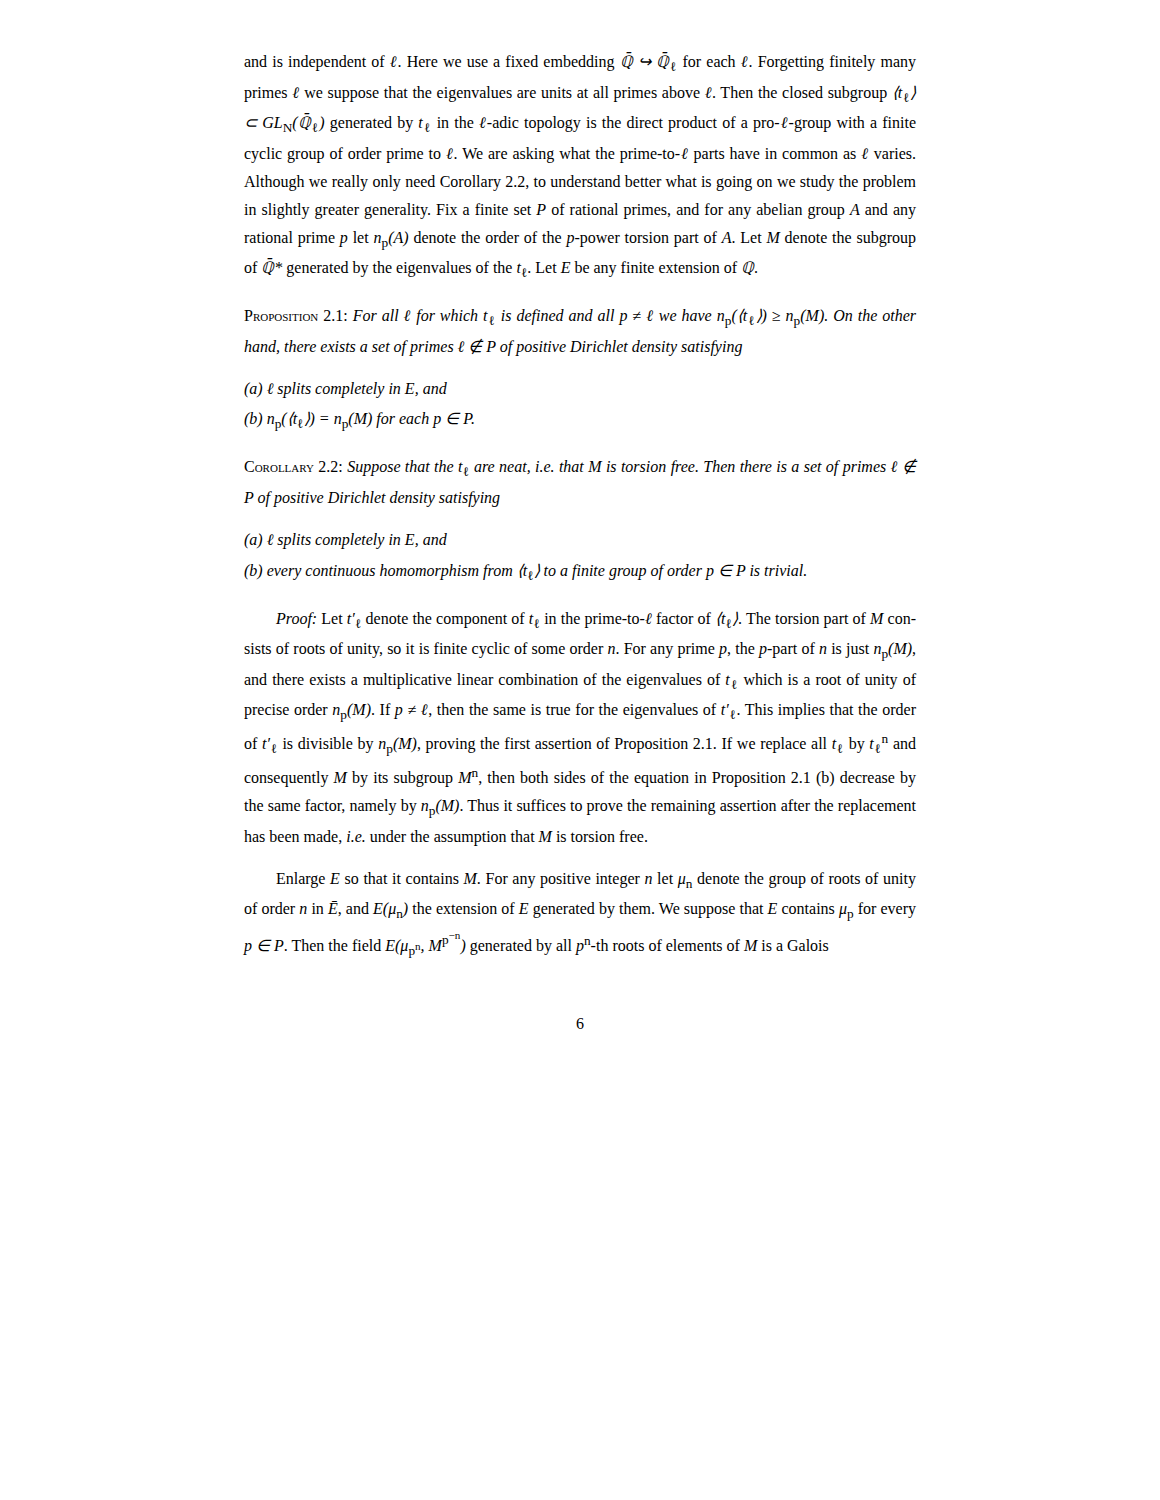and is independent of ℓ. Here we use a fixed embedding ℚ̄ ↪ ℚ̄ℓ for each ℓ. Forgetting finitely many primes ℓ we suppose that the eigenvalues are units at all primes above ℓ. Then the closed subgroup ⟨tℓ⟩ ⊂ GLN(ℚ̄ℓ) generated by tℓ in the ℓ-adic topology is the direct product of a pro-ℓ-group with a finite cyclic group of order prime to ℓ. We are asking what the prime-to-ℓ parts have in common as ℓ varies. Although we really only need Corollary 2.2, to understand better what is going on we study the problem in slightly greater generality. Fix a finite set P of rational primes, and for any abelian group A and any rational prime p let np(A) denote the order of the p-power torsion part of A. Let M denote the subgroup of ℚ̄* generated by the eigenvalues of the tℓ. Let E be any finite extension of ℚ.
Proposition 2.1: For all ℓ for which tℓ is defined and all p ≠ ℓ we have np(⟨tℓ⟩) ≥ np(M). On the other hand, there exists a set of primes ℓ ∉ P of positive Dirichlet density satisfying
(a) ℓ splits completely in E, and
(b) np(⟨tℓ⟩) = np(M) for each p ∈ P.
Corollary 2.2: Suppose that the tℓ are neat, i.e. that M is torsion free. Then there is a set of primes ℓ ∉ P of positive Dirichlet density satisfying
(a) ℓ splits completely in E, and
(b) every continuous homomorphism from ⟨tℓ⟩ to a finite group of order p ∈ P is trivial.
Proof: Let t′ℓ denote the component of tℓ in the prime-to-ℓ factor of ⟨tℓ⟩. The torsion part of M consists of roots of unity, so it is finite cyclic of some order n. For any prime p, the p-part of n is just np(M), and there exists a multiplicative linear combination of the eigenvalues of tℓ which is a root of unity of precise order np(M). If p ≠ ℓ, then the same is true for the eigenvalues of t′ℓ. This implies that the order of t′ℓ is divisible by np(M), proving the first assertion of Proposition 2.1. If we replace all tℓ by tℓn and consequently M by its subgroup Mn, then both sides of the equation in Proposition 2.1 (b) decrease by the same factor, namely by np(M). Thus it suffices to prove the remaining assertion after the replacement has been made, i.e. under the assumption that M is torsion free.
Enlarge E so that it contains M. For any positive integer n let μn denote the group of roots of unity of order n in Ē, and E(μn) the extension of E generated by them. We suppose that E contains μp for every p ∈ P. Then the field E(μpn, Mp−n) generated by all pn-th roots of elements of M is a Galois
6